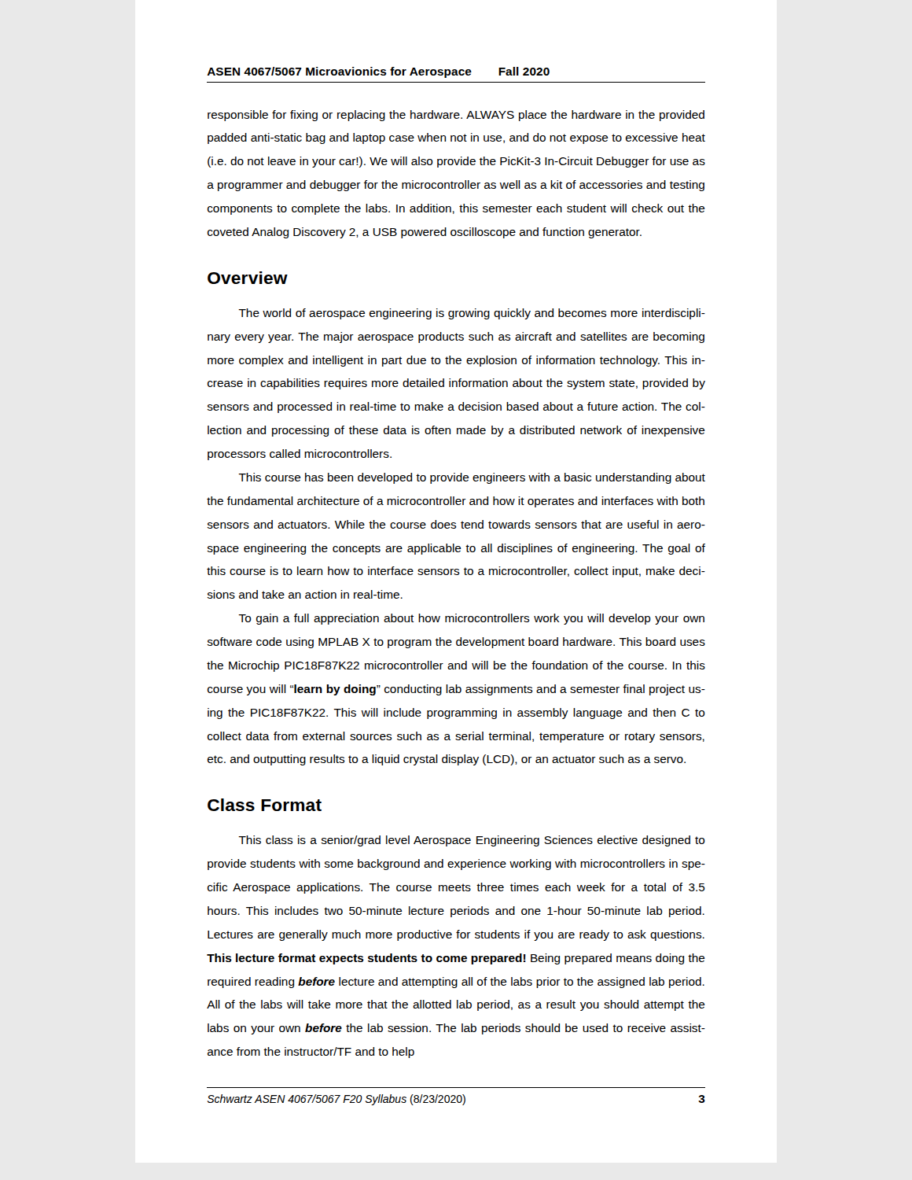ASEN 4067/5067 Microavionics for Aerospace Fall 2020
responsible for fixing or replacing the hardware. ALWAYS place the hardware in the provided padded anti-static bag and laptop case when not in use, and do not expose to excessive heat (i.e. do not leave in your car!). We will also provide the PicKit-3 In-Circuit Debugger for use as a programmer and debugger for the microcontroller as well as a kit of accessories and testing components to complete the labs. In addition, this semester each student will check out the coveted Analog Discovery 2, a USB powered oscilloscope and function generator.
Overview
The world of aerospace engineering is growing quickly and becomes more interdisciplinary every year. The major aerospace products such as aircraft and satellites are becoming more complex and intelligent in part due to the explosion of information technology. This increase in capabilities requires more detailed information about the system state, provided by sensors and processed in real-time to make a decision based about a future action. The collection and processing of these data is often made by a distributed network of inexpensive processors called microcontrollers.
This course has been developed to provide engineers with a basic understanding about the fundamental architecture of a microcontroller and how it operates and interfaces with both sensors and actuators. While the course does tend towards sensors that are useful in aerospace engineering the concepts are applicable to all disciplines of engineering. The goal of this course is to learn how to interface sensors to a microcontroller, collect input, make decisions and take an action in real-time.
To gain a full appreciation about how microcontrollers work you will develop your own software code using MPLAB X to program the development board hardware. This board uses the Microchip PIC18F87K22 microcontroller and will be the foundation of the course. In this course you will “learn by doing” conducting lab assignments and a semester final project using the PIC18F87K22. This will include programming in assembly language and then C to collect data from external sources such as a serial terminal, temperature or rotary sensors, etc. and outputting results to a liquid crystal display (LCD), or an actuator such as a servo.
Class Format
This class is a senior/grad level Aerospace Engineering Sciences elective designed to provide students with some background and experience working with microcontrollers in specific Aerospace applications. The course meets three times each week for a total of 3.5 hours. This includes two 50-minute lecture periods and one 1-hour 50-minute lab period. Lectures are generally much more productive for students if you are ready to ask questions. This lecture format expects students to come prepared! Being prepared means doing the required reading before lecture and attempting all of the labs prior to the assigned lab period. All of the labs will take more that the allotted lab period, as a result you should attempt the labs on your own before the lab session. The lab periods should be used to receive assistance from the instructor/TF and to help
Schwartz ASEN 4067/5067 F20 Syllabus (8/23/2020)
3